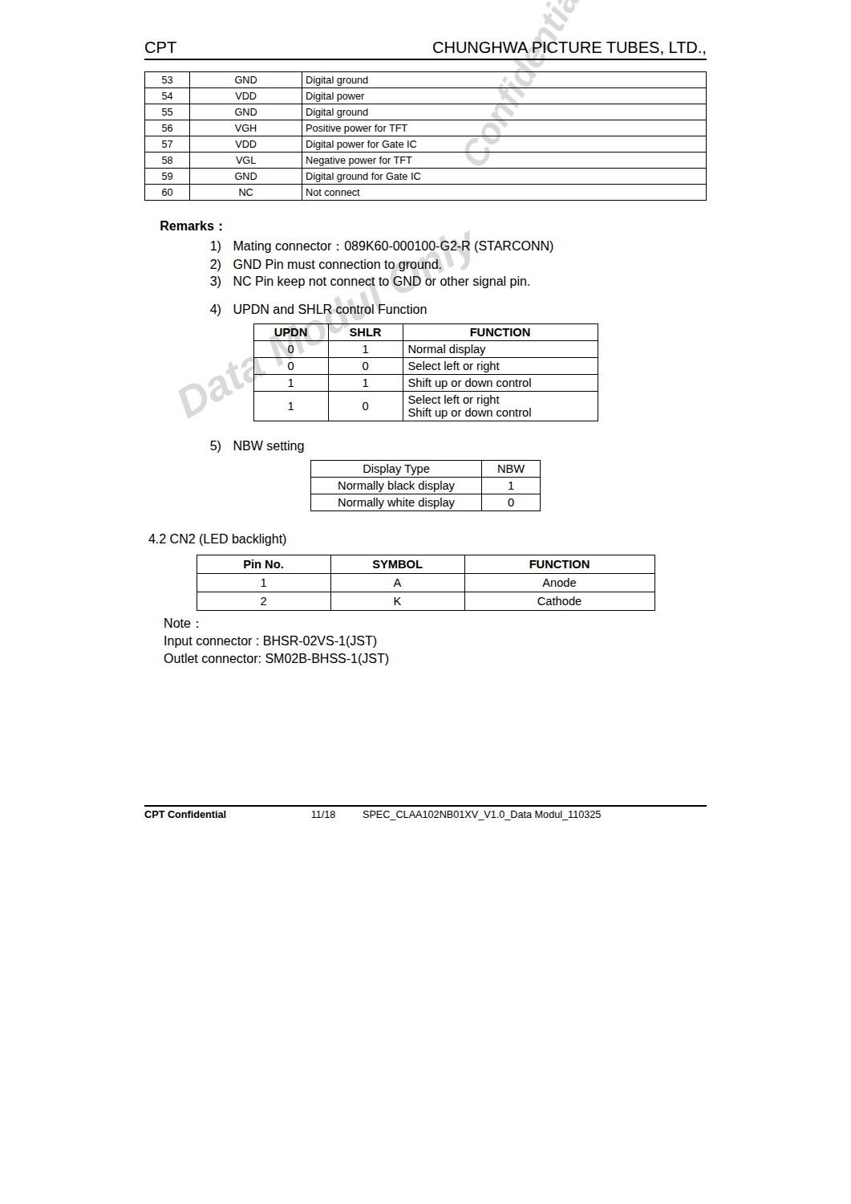Confidential
Data Modul Only
CPT
CHUNGHWA PICTURE TUBES, LTD.,
| 53 | GND | Digital ground |
| 54 | VDD | Digital power |
| 55 | GND | Digital ground |
| 56 | VGH | Positive power for TFT |
| 57 | VDD | Digital power for Gate IC |
| 58 | VGL | Negative power for TFT |
| 59 | GND | Digital ground for Gate IC |
| 60 | NC | Not connect |
Remarks：
1) Mating connector：089K60-000100-G2-R (STARCONN)
2) GND Pin must connection to ground.
3) NC Pin keep not connect to GND or other signal pin.
4) UPDN and SHLR control Function
| UPDN | SHLR | FUNCTION |
| --- | --- | --- |
| 0 | 1 | Normal display |
| 0 | 0 | Select left or right |
| 1 | 1 | Shift up or down control |
| 1 | 0 | Select left or right Shift up or down control |
5) NBW setting
| Display Type | NBW |
| Normally black display | 1 |
| Normally white display | 0 |
4.2 CN2 (LED backlight)
| Pin No. | SYMBOL | FUNCTION |
| --- | --- | --- |
| 1 | A | Anode |
| 2 | K | Cathode |
Note：
Input connector : BHSR-02VS-1(JST)
Outlet connector: SM02B-BHSS-1(JST)
CPT Confidential
11/18
SPEC_CLAA102NB01XV_V1.0_Data Modul_110325